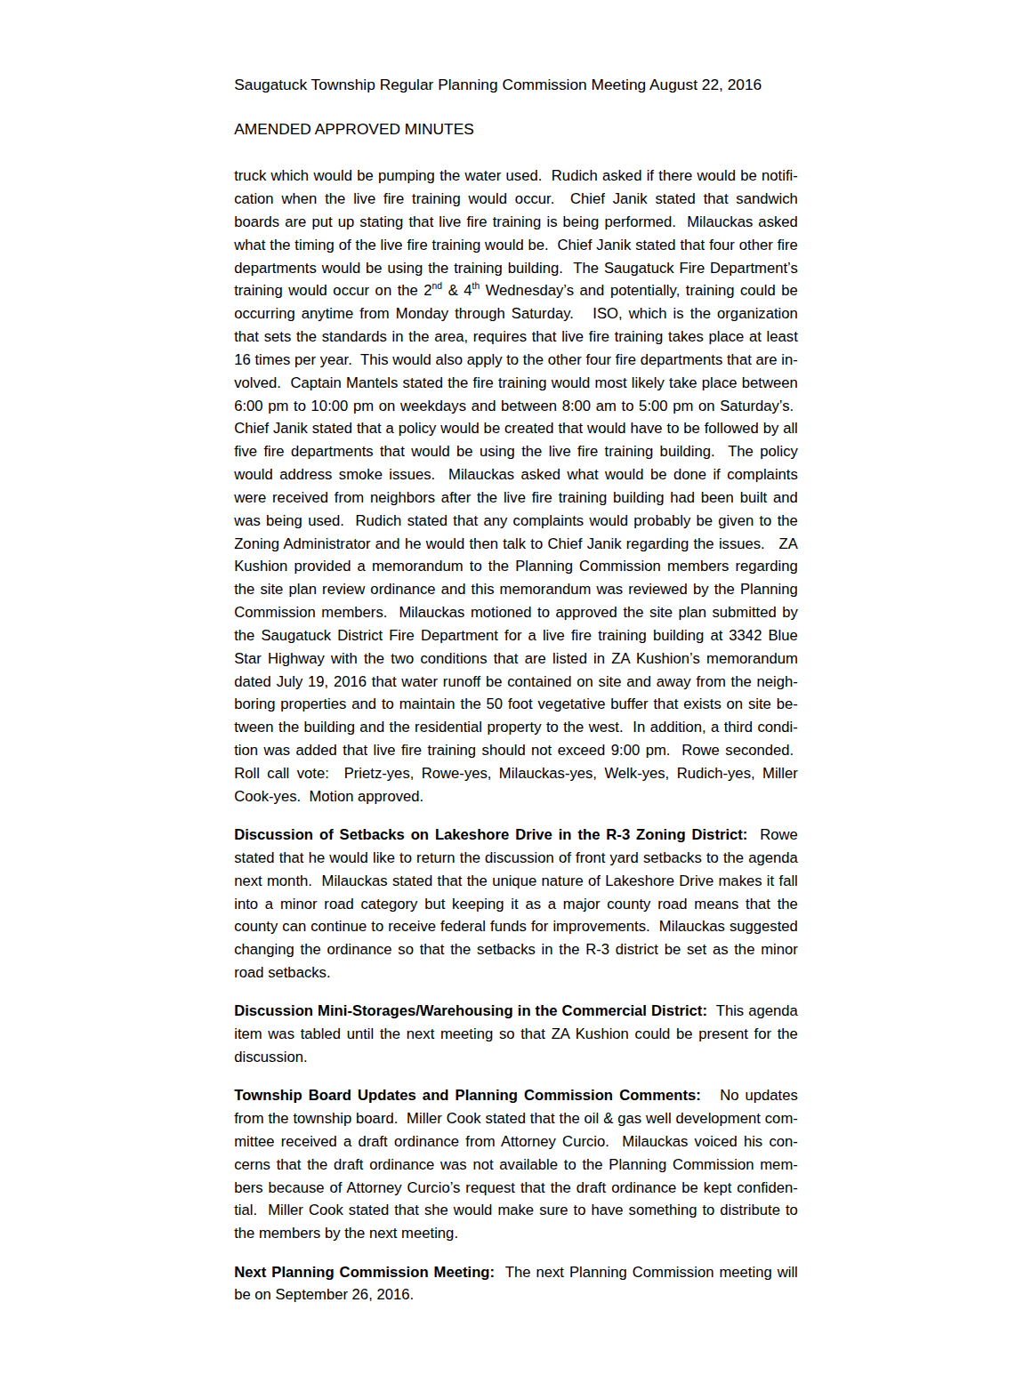Saugatuck Township Regular Planning Commission Meeting August 22, 2016
AMENDED APPROVED MINUTES
truck which would be pumping the water used. Rudich asked if there would be notification when the live fire training would occur. Chief Janik stated that sandwich boards are put up stating that live fire training is being performed. Milauckas asked what the timing of the live fire training would be. Chief Janik stated that four other fire departments would be using the training building. The Saugatuck Fire Department’s training would occur on the 2nd & 4th Wednesday’s and potentially, training could be occurring anytime from Monday through Saturday. ISO, which is the organization that sets the standards in the area, requires that live fire training takes place at least 16 times per year. This would also apply to the other four fire departments that are involved. Captain Mantels stated the fire training would most likely take place between 6:00 pm to 10:00 pm on weekdays and between 8:00 am to 5:00 pm on Saturday’s. Chief Janik stated that a policy would be created that would have to be followed by all five fire departments that would be using the live fire training building. The policy would address smoke issues. Milauckas asked what would be done if complaints were received from neighbors after the live fire training building had been built and was being used. Rudich stated that any complaints would probably be given to the Zoning Administrator and he would then talk to Chief Janik regarding the issues. ZA Kushion provided a memorandum to the Planning Commission members regarding the site plan review ordinance and this memorandum was reviewed by the Planning Commission members. Milauckas motioned to approved the site plan submitted by the Saugatuck District Fire Department for a live fire training building at 3342 Blue Star Highway with the two conditions that are listed in ZA Kushion’s memorandum dated July 19, 2016 that water runoff be contained on site and away from the neighboring properties and to maintain the 50 foot vegetative buffer that exists on site between the building and the residential property to the west. In addition, a third condition was added that live fire training should not exceed 9:00 pm. Rowe seconded. Roll call vote: Prietz-yes, Rowe-yes, Milauckas-yes, Welk-yes, Rudich-yes, Miller Cook-yes. Motion approved.
Discussion of Setbacks on Lakeshore Drive in the R-3 Zoning District: Rowe stated that he would like to return the discussion of front yard setbacks to the agenda next month. Milauckas stated that the unique nature of Lakeshore Drive makes it fall into a minor road category but keeping it as a major county road means that the county can continue to receive federal funds for improvements. Milauckas suggested changing the ordinance so that the setbacks in the R-3 district be set as the minor road setbacks.
Discussion Mini-Storages/Warehousing in the Commercial District: This agenda item was tabled until the next meeting so that ZA Kushion could be present for the discussion.
Township Board Updates and Planning Commission Comments: No updates from the township board. Miller Cook stated that the oil & gas well development committee received a draft ordinance from Attorney Curcio. Milauckas voiced his concerns that the draft ordinance was not available to the Planning Commission members because of Attorney Curcio’s request that the draft ordinance be kept confidential. Miller Cook stated that she would make sure to have something to distribute to the members by the next meeting.
Next Planning Commission Meeting: The next Planning Commission meeting will be on September 26, 2016.